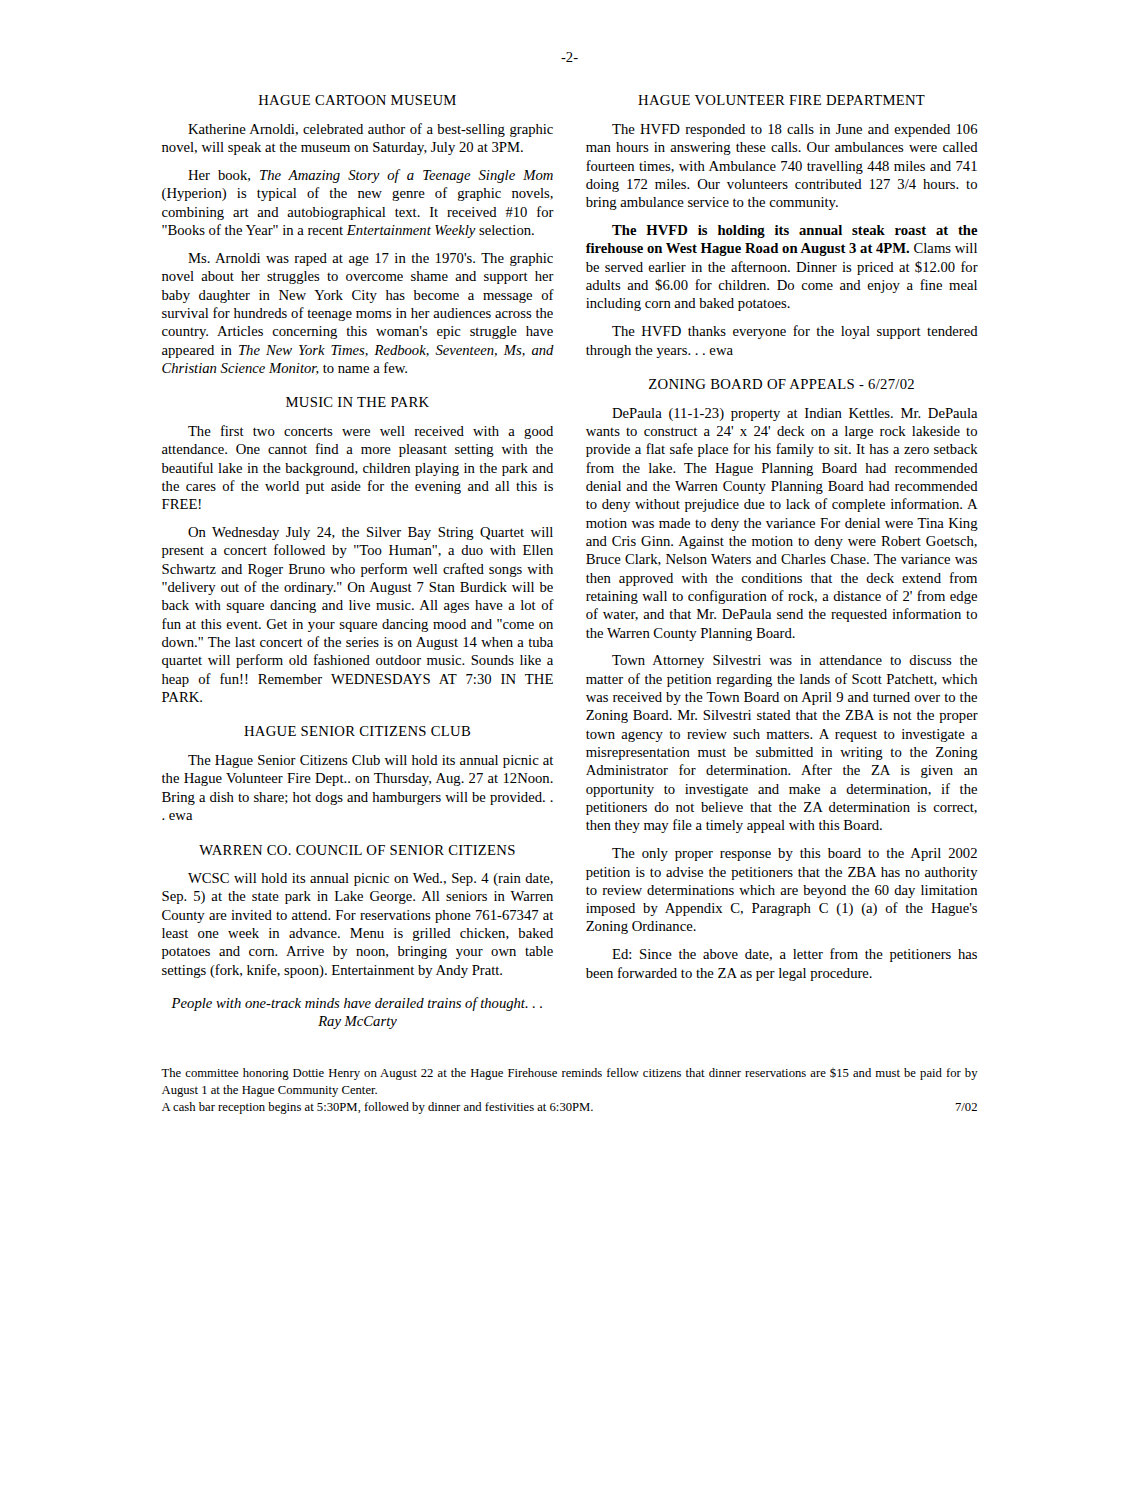-2-
Hague Cartoon Museum
Katherine Arnoldi, celebrated author of a best-selling graphic novel, will speak at the museum on Saturday, July 20 at 3PM.
Her book, The Amazing Story of a Teenage Single Mom (Hyperion) is typical of the new genre of graphic novels, combining art and autobiographical text. It received #10 for "Books of the Year" in a recent Entertainment Weekly selection.
Ms. Arnoldi was raped at age 17 in the 1970's. The graphic novel about her struggles to overcome shame and support her baby daughter in New York City has become a message of survival for hundreds of teenage moms in her audiences across the country. Articles concerning this woman's epic struggle have appeared in The New York Times, Redbook, Seventeen, Ms, and Christian Science Monitor, to name a few.
Music in the Park
The first two concerts were well received with a good attendance. One cannot find a more pleasant setting with the beautiful lake in the background, children playing in the park and the cares of the world put aside for the evening and all this is FREE!
On Wednesday July 24, the Silver Bay String Quartet will present a concert followed by "Too Human", a duo with Ellen Schwartz and Roger Bruno who perform well crafted songs with "delivery out of the ordinary." On August 7 Stan Burdick will be back with square dancing and live music. All ages have a lot of fun at this event. Get in your square dancing mood and "come on down." The last concert of the series is on August 14 when a tuba quartet will perform old fashioned outdoor music. Sounds like a heap of fun!! Remember WEDNESDAYS AT 7:30 IN THE PARK.
Hague Senior Citizens Club
The Hague Senior Citizens Club will hold its annual picnic at the Hague Volunteer Fire Dept.. on Thursday, Aug. 27 at 12Noon. Bring a dish to share; hot dogs and hamburgers will be provided. . . ewa
Warren Co. Council of Senior Citizens
WCSC will hold its annual picnic on Wed., Sep. 4 (rain date, Sep. 5) at the state park in Lake George. All seniors in Warren County are invited to attend. For reservations phone 761-67347 at least one week in advance. Menu is grilled chicken, baked potatoes and corn. Arrive by noon, bringing your own table settings (fork, knife, spoon). Entertainment by Andy Pratt.
People with one-track minds have derailed trains of thought. . . Ray McCarty
Hague Volunteer Fire Department
The HVFD responded to 18 calls in June and expended 106 man hours in answering these calls. Our ambulances were called fourteen times, with Ambulance 740 travelling 448 miles and 741 doing 172 miles. Our volunteers contributed 127 3/4 hours. to bring ambulance service to the community.
The HVFD is holding its annual steak roast at the firehouse on West Hague Road on August 3 at 4PM. Clams will be served earlier in the afternoon. Dinner is priced at $12.00 for adults and $6.00 for children. Do come and enjoy a fine meal including corn and baked potatoes.
The HVFD thanks everyone for the loyal support tendered through the years. . . ewa
Zoning Board of Appeals - 6/27/02
DePaula (11-1-23) property at Indian Kettles. Mr. DePaula wants to construct a 24' x 24' deck on a large rock lakeside to provide a flat safe place for his family to sit. It has a zero setback from the lake. The Hague Planning Board had recommended denial and the Warren County Planning Board had recommended to deny without prejudice due to lack of complete information. A motion was made to deny the variance For denial were Tina King and Cris Ginn. Against the motion to deny were Robert Goetsch, Bruce Clark, Nelson Waters and Charles Chase. The variance was then approved with the conditions that the deck extend from retaining wall to configuration of rock, a distance of 2' from edge of water, and that Mr. DePaula send the requested information to the Warren County Planning Board.
Town Attorney Silvestri was in attendance to discuss the matter of the petition regarding the lands of Scott Patchett, which was received by the Town Board on April 9 and turned over to the Zoning Board. Mr. Silvestri stated that the ZBA is not the proper town agency to review such matters. A request to investigate a misrepresentation must be submitted in writing to the Zoning Administrator for determination. After the ZA is given an opportunity to investigate and make a determination, if the petitioners do not believe that the ZA determination is correct, then they may file a timely appeal with this Board.
The only proper response by this board to the April 2002 petition is to advise the petitioners that the ZBA has no authority to review determinations which are beyond the 60 day limitation imposed by Appendix C, Paragraph C (1) (a) of the Hague's Zoning Ordinance.
Ed: Since the above date, a letter from the petitioners has been forwarded to the ZA as per legal procedure.
The committee honoring Dottie Henry on August 22 at the Hague Firehouse reminds fellow citizens that dinner reservations are $15 and must be paid for by August 1 at the Hague Community Center.
A cash bar reception begins at 5:30PM, followed by dinner and festivities at 6:30PM. 7/02